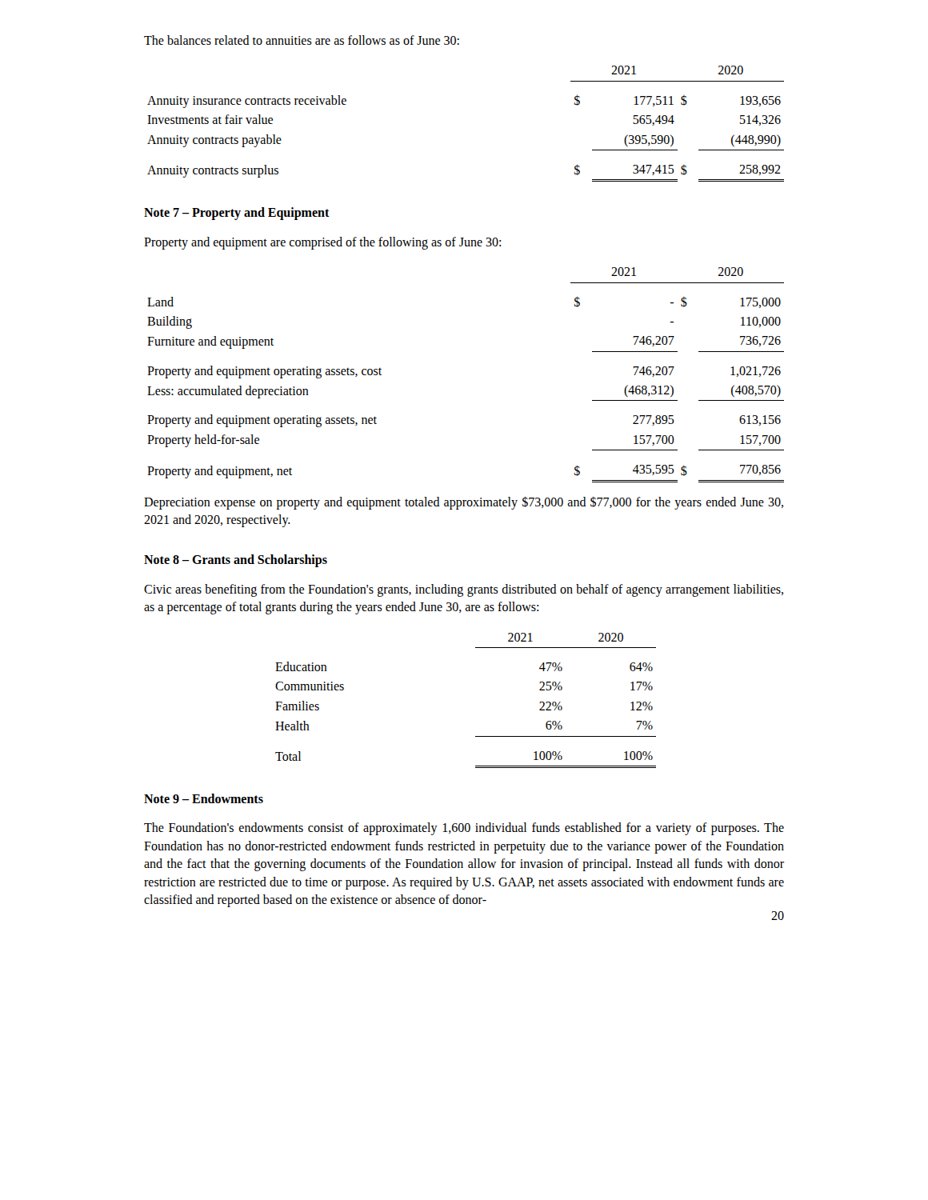The balances related to annuities are as follows as of June 30:
| | | 2021 | 2020 |
| Annuity insurance contracts receivable | | $ | 177,511 | $ | 193,656 |
| Investments at fair value | | | 565,494 | | 514,326 |
| Annuity contracts payable | | | (395,590) | | (448,990) |
| Annuity contracts surplus | | $ | 347,415 | $ | 258,992 |
Note 7 – Property and Equipment
Property and equipment are comprised of the following as of June 30:
| | | 2021 | 2020 |
| Land | | $ | - | $ | 175,000 |
| Building | | | - | | 110,000 |
| Furniture and equipment | | | 746,207 | | 736,726 |
| Property and equipment operating assets, cost | | | 746,207 | | 1,021,726 |
| Less: accumulated depreciation | | | (468,312) | | (408,570) |
| Property and equipment operating assets, net | | | 277,895 | | 613,156 |
| Property held-for-sale | | | 157,700 | | 157,700 |
| Property and equipment, net | | $ | 435,595 | $ | 770,856 |
Depreciation expense on property and equipment totaled approximately $73,000 and $77,000 for the years ended June 30, 2021 and 2020, respectively.
Note 8 – Grants and Scholarships
Civic areas benefiting from the Foundation's grants, including grants distributed on behalf of agency arrangement liabilities, as a percentage of total grants during the years ended June 30, are as follows:
| | 2021 | 2020 |
| Education | 47% | 64% |
| Communities | 25% | 17% |
| Families | 22% | 12% |
| Health | 6% | 7% |
| Total | 100% | 100% |
Note 9 – Endowments
The Foundation's endowments consist of approximately 1,600 individual funds established for a variety of purposes. The Foundation has no donor-restricted endowment funds restricted in perpetuity due to the variance power of the Foundation and the fact that the governing documents of the Foundation allow for invasion of principal. Instead all funds with donor restriction are restricted due to time or purpose. As required by U.S. GAAP, net assets associated with endowment funds are classified and reported based on the existence or absence of donor-
20